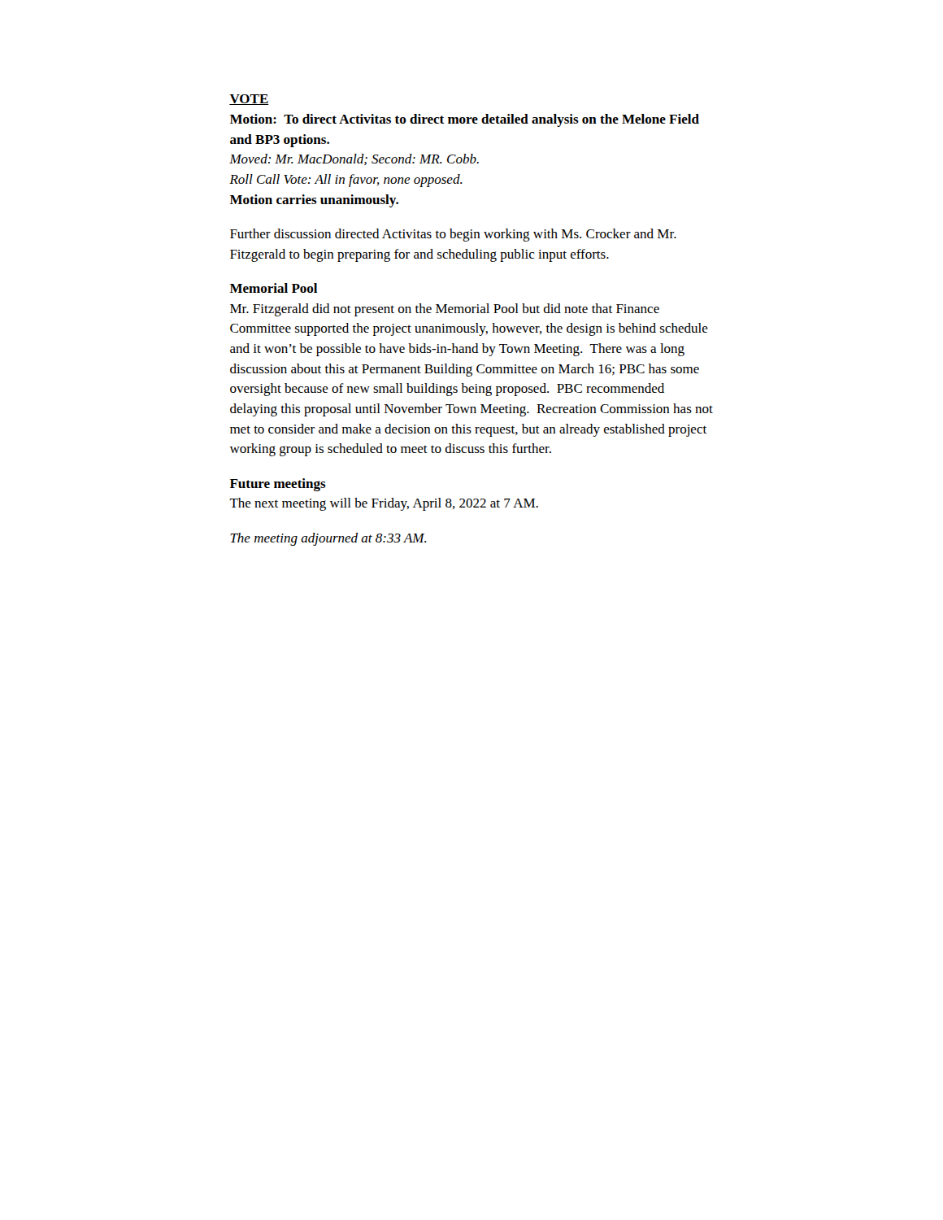VOTE
Motion: To direct Activitas to direct more detailed analysis on the Melone Field and BP3 options.
Moved: Mr. MacDonald; Second: MR. Cobb.
Roll Call Vote: All in favor, none opposed.
Motion carries unanimously.
Further discussion directed Activitas to begin working with Ms. Crocker and Mr. Fitzgerald to begin preparing for and scheduling public input efforts.
Memorial Pool
Mr. Fitzgerald did not present on the Memorial Pool but did note that Finance Committee supported the project unanimously, however, the design is behind schedule and it won’t be possible to have bids-in-hand by Town Meeting. There was a long discussion about this at Permanent Building Committee on March 16; PBC has some oversight because of new small buildings being proposed. PBC recommended delaying this proposal until November Town Meeting. Recreation Commission has not met to consider and make a decision on this request, but an already established project working group is scheduled to meet to discuss this further.
Future meetings
The next meeting will be Friday, April 8, 2022 at 7 AM.
The meeting adjourned at 8:33 AM.